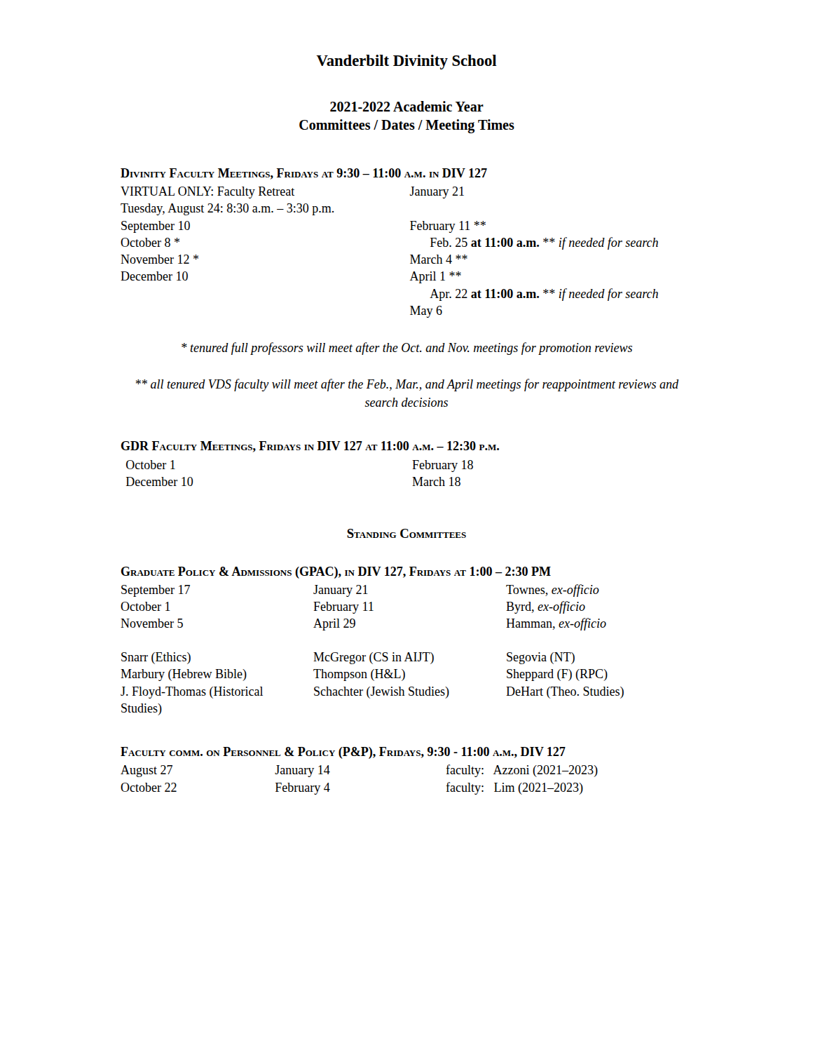Vanderbilt Divinity School
2021-2022 Academic Year
Committees / Dates / Meeting Times
Divinity Faculty Meetings, Fridays at 9:30 – 11:00 a.m. in DIV 127
VIRTUAL ONLY: Faculty Retreat
Tuesday, August 24: 8:30 a.m. – 3:30 p.m.
September 10
October 8 *
November 12 *
December 10
January 21
February 11 **
Feb. 25 at 11:00 a.m. ** if needed for search
March 4 **
April 1 **
Apr. 22 at 11:00 a.m. ** if needed for search
May 6
* tenured full professors will meet after the Oct. and Nov. meetings for promotion reviews
** all tenured VDS faculty will meet after the Feb., Mar., and April meetings for reappointment reviews and search decisions
GDR Faculty Meetings, Fridays in DIV 127 at 11:00 a.m. – 12:30 p.m.
October 1
February 18
December 10
March 18
Standing Committees
Graduate Policy & Admissions (GPAC), in DIV 127, Fridays at 1:00 – 2:30 PM
September 17
January 21
Townes, ex-officio
October 1
February 11
Byrd, ex-officio
November 5
April 29
Hamman, ex-officio
Snarr (Ethics)
McGregor (CS in AIJT)
Segovia (NT)
Marbury (Hebrew Bible)
Thompson (H&L)
Sheppard (F) (RPC)
J. Floyd-Thomas (Historical Studies)
Schachter (Jewish Studies)
DeHart (Theo. Studies)
Faculty comm. on Personnel & Policy (P&P), Fridays, 9:30 - 11:00 a.m., DIV 127
August 27
January 14
faculty: Azzoni (2021–2023)
October 22
February 4
faculty: Lim (2021–2023)